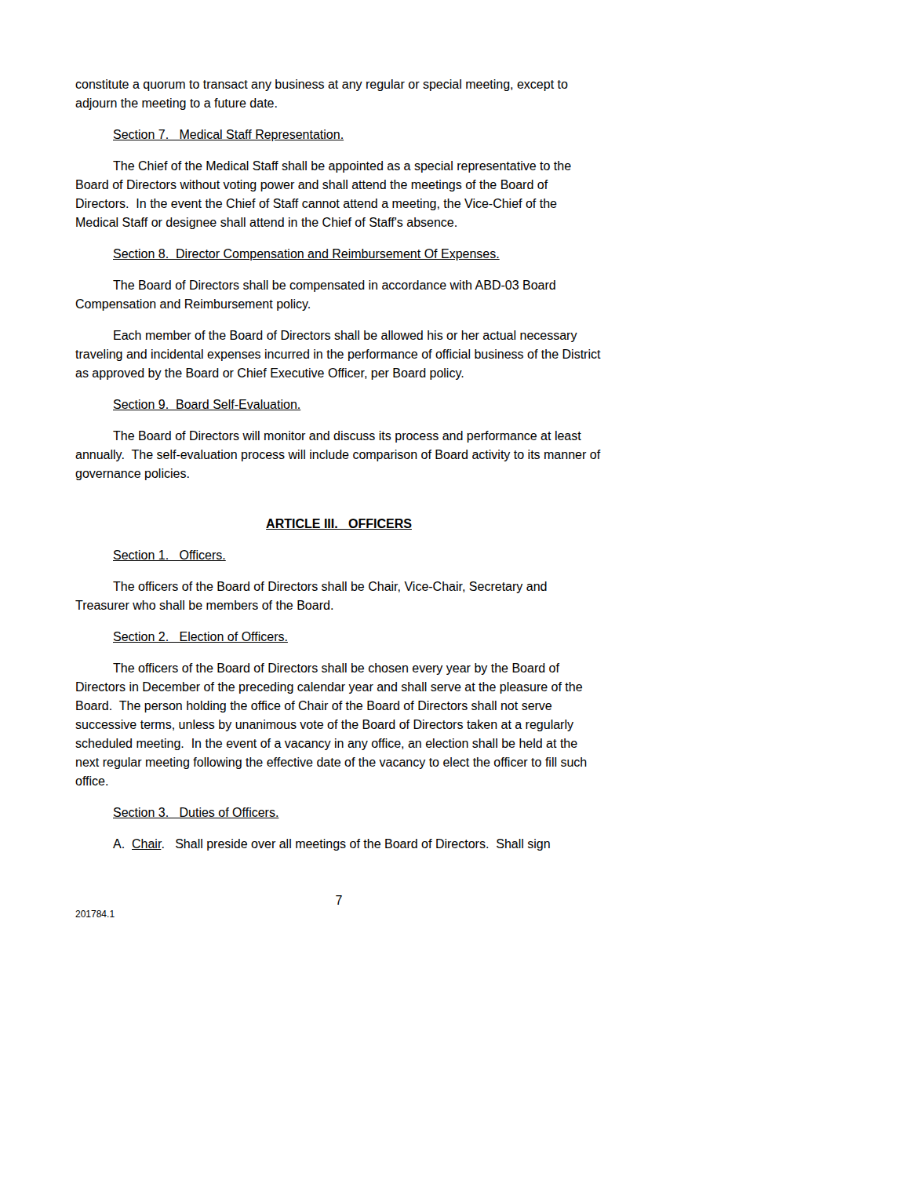constitute a quorum to transact any business at any regular or special meeting, except to adjourn the meeting to a future date.
Section 7. Medical Staff Representation.
The Chief of the Medical Staff shall be appointed as a special representative to the Board of Directors without voting power and shall attend the meetings of the Board of Directors. In the event the Chief of Staff cannot attend a meeting, the Vice-Chief of the Medical Staff or designee shall attend in the Chief of Staff's absence.
Section 8. Director Compensation and Reimbursement Of Expenses.
The Board of Directors shall be compensated in accordance with ABD-03 Board Compensation and Reimbursement policy.
Each member of the Board of Directors shall be allowed his or her actual necessary traveling and incidental expenses incurred in the performance of official business of the District as approved by the Board or Chief Executive Officer, per Board policy.
Section 9. Board Self-Evaluation.
The Board of Directors will monitor and discuss its process and performance at least annually. The self-evaluation process will include comparison of Board activity to its manner of governance policies.
ARTICLE III. OFFICERS
Section 1. Officers.
The officers of the Board of Directors shall be Chair, Vice-Chair, Secretary and Treasurer who shall be members of the Board.
Section 2. Election of Officers.
The officers of the Board of Directors shall be chosen every year by the Board of Directors in December of the preceding calendar year and shall serve at the pleasure of the Board. The person holding the office of Chair of the Board of Directors shall not serve successive terms, unless by unanimous vote of the Board of Directors taken at a regularly scheduled meeting. In the event of a vacancy in any office, an election shall be held at the next regular meeting following the effective date of the vacancy to elect the officer to fill such office.
Section 3. Duties of Officers.
A. Chair. Shall preside over all meetings of the Board of Directors. Shall sign
7
201784.1